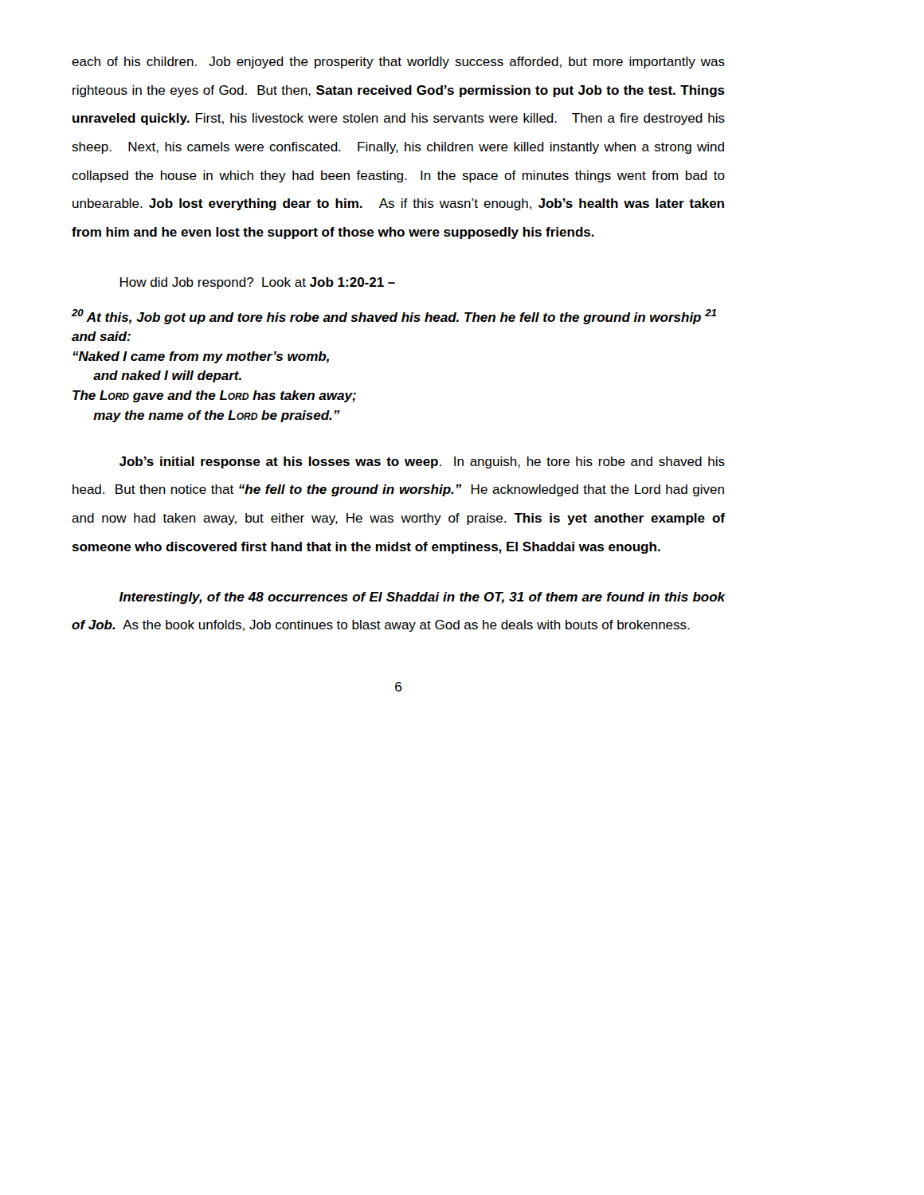each of his children. Job enjoyed the prosperity that worldly success afforded, but more importantly was righteous in the eyes of God. But then, Satan received God’s permission to put Job to the test. Things unraveled quickly. First, his livestock were stolen and his servants were killed. Then a fire destroyed his sheep. Next, his camels were confiscated. Finally, his children were killed instantly when a strong wind collapsed the house in which they had been feasting. In the space of minutes things went from bad to unbearable. Job lost everything dear to him. As if this wasn’t enough, Job’s health was later taken from him and he even lost the support of those who were supposedly his friends.
How did Job respond? Look at Job 1:20-21 –
20 At this, Job got up and tore his robe and shaved his head. Then he fell to the ground in worship 21 and said:
“Naked I came from my mother’s womb,
and naked I will depart. The Lord gave and the Lord has taken away;
may the name of the Lord be praised.”
Job’s initial response at his losses was to weep. In anguish, he tore his robe and shaved his head. But then notice that “he fell to the ground in worship.” He acknowledged that the Lord had given and now had taken away, but either way, He was worthy of praise. This is yet another example of someone who discovered first hand that in the midst of emptiness, El Shaddai was enough.
Interestingly, of the 48 occurrences of El Shaddai in the OT, 31 of them are found in this book of Job. As the book unfolds, Job continues to blast away at God as he deals with bouts of brokenness.
6